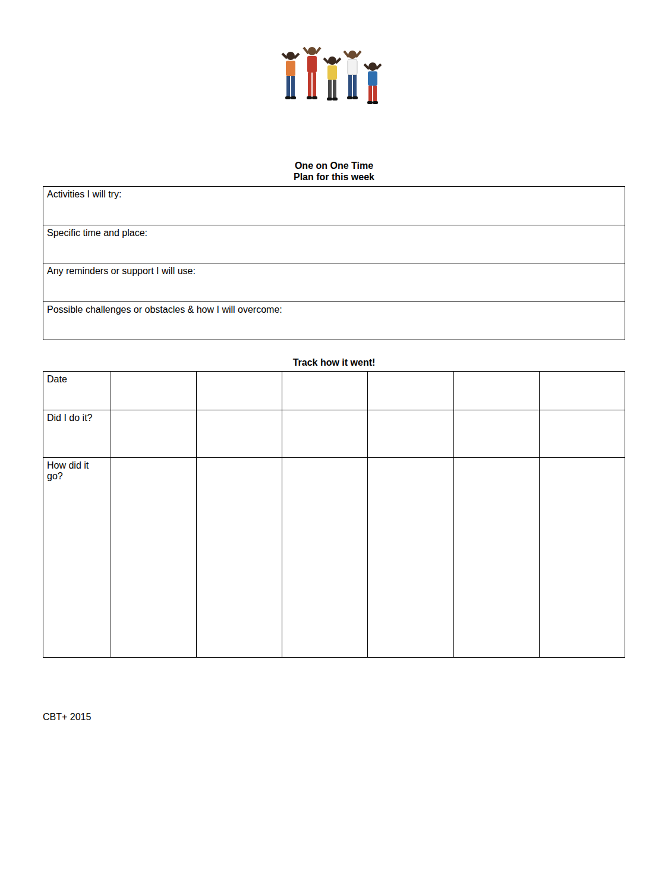One on One Time
Plan for this week
| Activities I will try: |
| Specific time and place: |
| Any reminders or support I will use: |
| Possible challenges or obstacles & how I will overcome: |
Track how it went!
| Date | | | | | | |
| Did I do it? | | | | | | |
| How did it go? | | | | | | |
CBT+ 2015